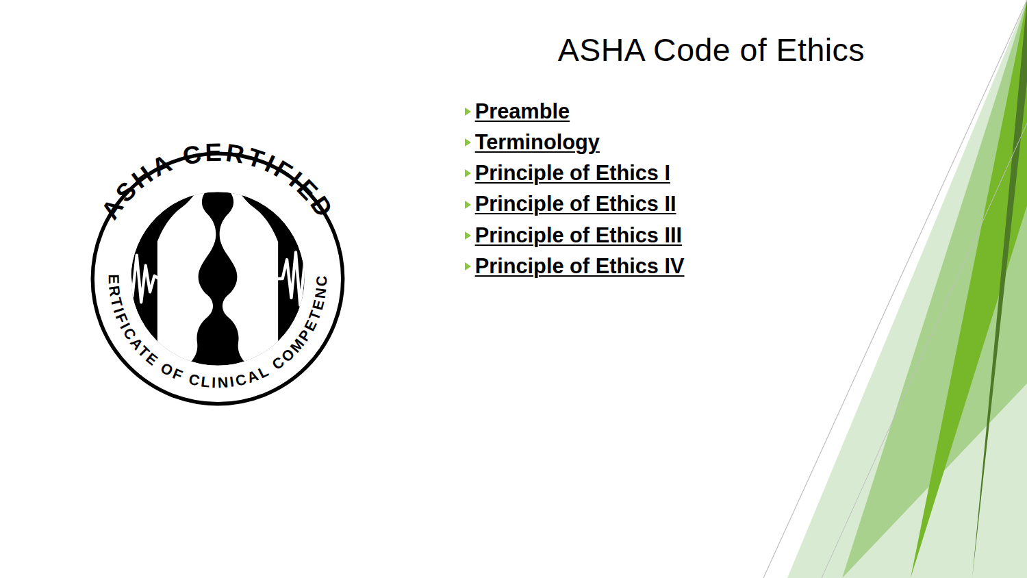ASHA CERTIFIED CERTIFICATE OF CLINICAL COMPETENCE
ASHA Code of Ethics
Preamble
Terminology
Principle of Ethics I
Principle of Ethics II
Principle of Ethics III
Principle of Ethics IV